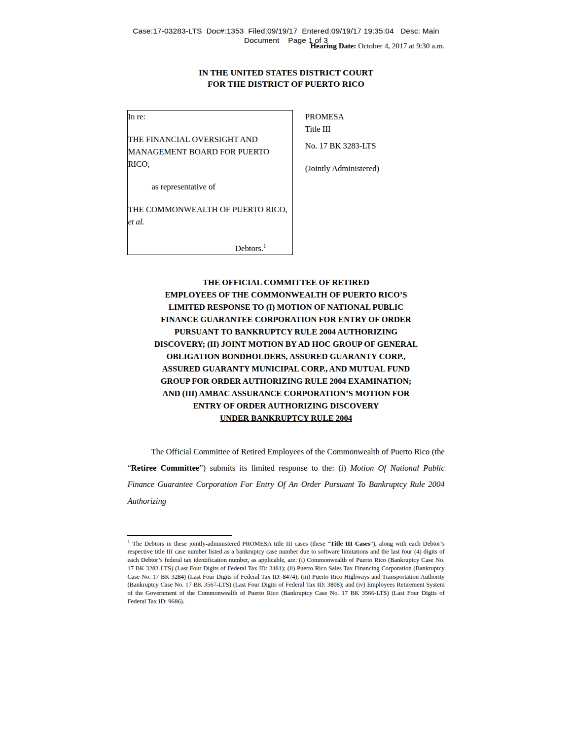Case:17-03283-LTS Doc#:1353 Filed:09/19/17 Entered:09/19/17 19:35:04 Desc: Main Document Page 1 of 3
Hearing Date: October 4, 2017 at 9:30 a.m.
IN THE UNITED STATES DISTRICT COURT
FOR THE DISTRICT OF PUERTO RICO
| In re: THE FINANCIAL OVERSIGHT AND MANAGEMENT BOARD FOR PUERTO RICO, as representative of THE COMMONWEALTH OF PUERTO RICO, et al. Debtors. 1 | | PROMESA Title III No. 17 BK 3283-LTS (Jointly Administered) |
THE OFFICIAL COMMITTEE OF RETIRED
EMPLOYEES OF THE COMMONWEALTH OF PUERTO RICO’S
LIMITED RESPONSE TO (I) MOTION OF NATIONAL PUBLIC
FINANCE GUARANTEE CORPORATION FOR ENTRY OF ORDER
PURSUANT TO BANKRUPTCY RULE 2004 AUTHORIZING
DISCOVERY; (II) JOINT MOTION BY AD HOC GROUP OF GENERAL
OBLIGATION BONDHOLDERS, ASSURED GUARANTY CORP.,
ASSURED GUARANTY MUNICIPAL CORP., AND MUTUAL FUND
GROUP FOR ORDER AUTHORIZING RULE 2004 EXAMINATION;
AND (III) AMBAC ASSURANCE CORPORATION’S MOTION FOR
ENTRY OF ORDER AUTHORIZING DISCOVERY
UNDER BANKRUPTCY RULE 2004
The Official Committee of Retired Employees of the Commonwealth of Puerto Rico (the “Retiree Committee”) submits its limited response to the: (i) Motion Of National Public Finance Guarantee Corporation For Entry Of An Order Pursuant To Bankruptcy Rule 2004 Authorizing
1 The Debtors in these jointly-administered PROMESA title III cases (these “Title III Cases”), along with each Debtor’s respective title III case number listed as a bankruptcy case number due to software limitations and the last four (4) digits of each Debtor’s federal tax identification number, as applicable, are: (i) Commonwealth of Puerto Rico (Bankruptcy Case No. 17 BK 3283-LTS) (Last Four Digits of Federal Tax ID: 3481); (ii) Puerto Rico Sales Tax Financing Corporation (Bankruptcy Case No. 17 BK 3284) (Last Four Digits of Federal Tax ID: 8474); (iii) Puerto Rico Highways and Transportation Authority (Bankruptcy Case No. 17 BK 3567-LTS) (Last Four Digits of Federal Tax ID: 3808); and (iv) Employees Retirement System of the Government of the Commonwealth of Puerto Rico (Bankruptcy Case No. 17 BK 3566-LTS) (Last Four Digits of Federal Tax ID: 9686).